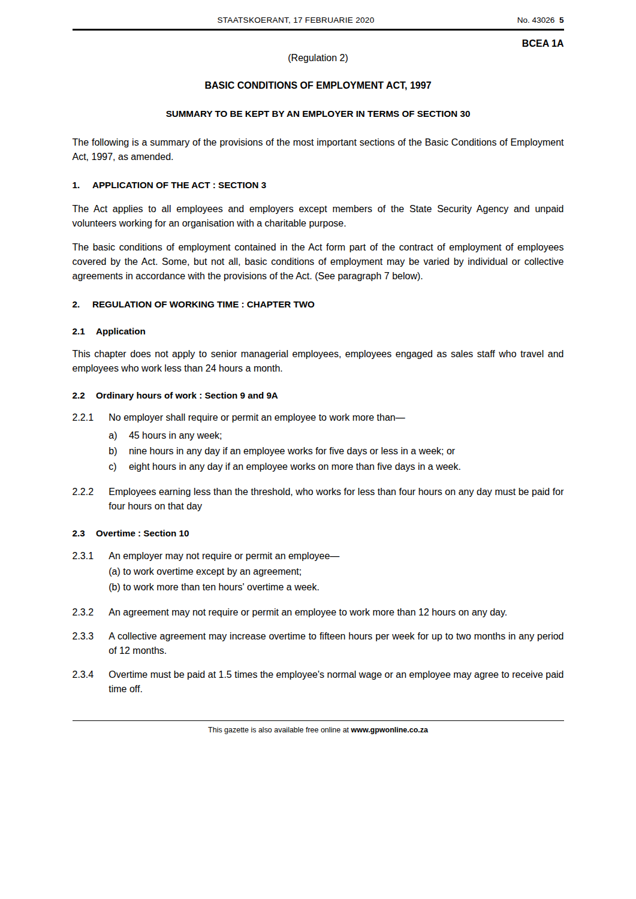STAATSKOERANT, 17 FEBRUARIE 2020 No. 43026 5
BCEA 1A
(Regulation 2)
BASIC CONDITIONS OF EMPLOYMENT ACT, 1997
SUMMARY TO BE KEPT BY AN EMPLOYER IN TERMS OF SECTION 30
The following is a summary of the provisions of the most important sections of the Basic Conditions of Employment Act, 1997, as amended.
1. APPLICATION OF THE ACT : SECTION 3
The Act applies to all employees and employers except members of the State Security Agency and unpaid volunteers working for an organisation with a charitable purpose.
The basic conditions of employment contained in the Act form part of the contract of employment of employees covered by the Act. Some, but not all, basic conditions of employment may be varied by individual or collective agreements in accordance with the provisions of the Act. (See paragraph 7 below).
2. REGULATION OF WORKING TIME : CHAPTER TWO
2.1 Application
This chapter does not apply to senior managerial employees, employees engaged as sales staff who travel and employees who work less than 24 hours a month.
2.2 Ordinary hours of work : Section 9 and 9A
2.2.1 No employer shall require or permit an employee to work more than—
a) 45 hours in any week;
b) nine hours in any day if an employee works for five days or less in a week; or
c) eight hours in any day if an employee works on more than five days in a week.
2.2.2 Employees earning less than the threshold, who works for less than four hours on any day must be paid for four hours on that day
2.3 Overtime : Section 10
2.3.1 An employer may not require or permit an employee—
(a) to work overtime except by an agreement;
(b) to work more than ten hours' overtime a week.
2.3.2 An agreement may not require or permit an employee to work more than 12 hours on any day.
2.3.3 A collective agreement may increase overtime to fifteen hours per week for up to two months in any period of 12 months.
2.3.4 Overtime must be paid at 1.5 times the employee's normal wage or an employee may agree to receive paid time off.
This gazette is also available free online at www.gpwonline.co.za